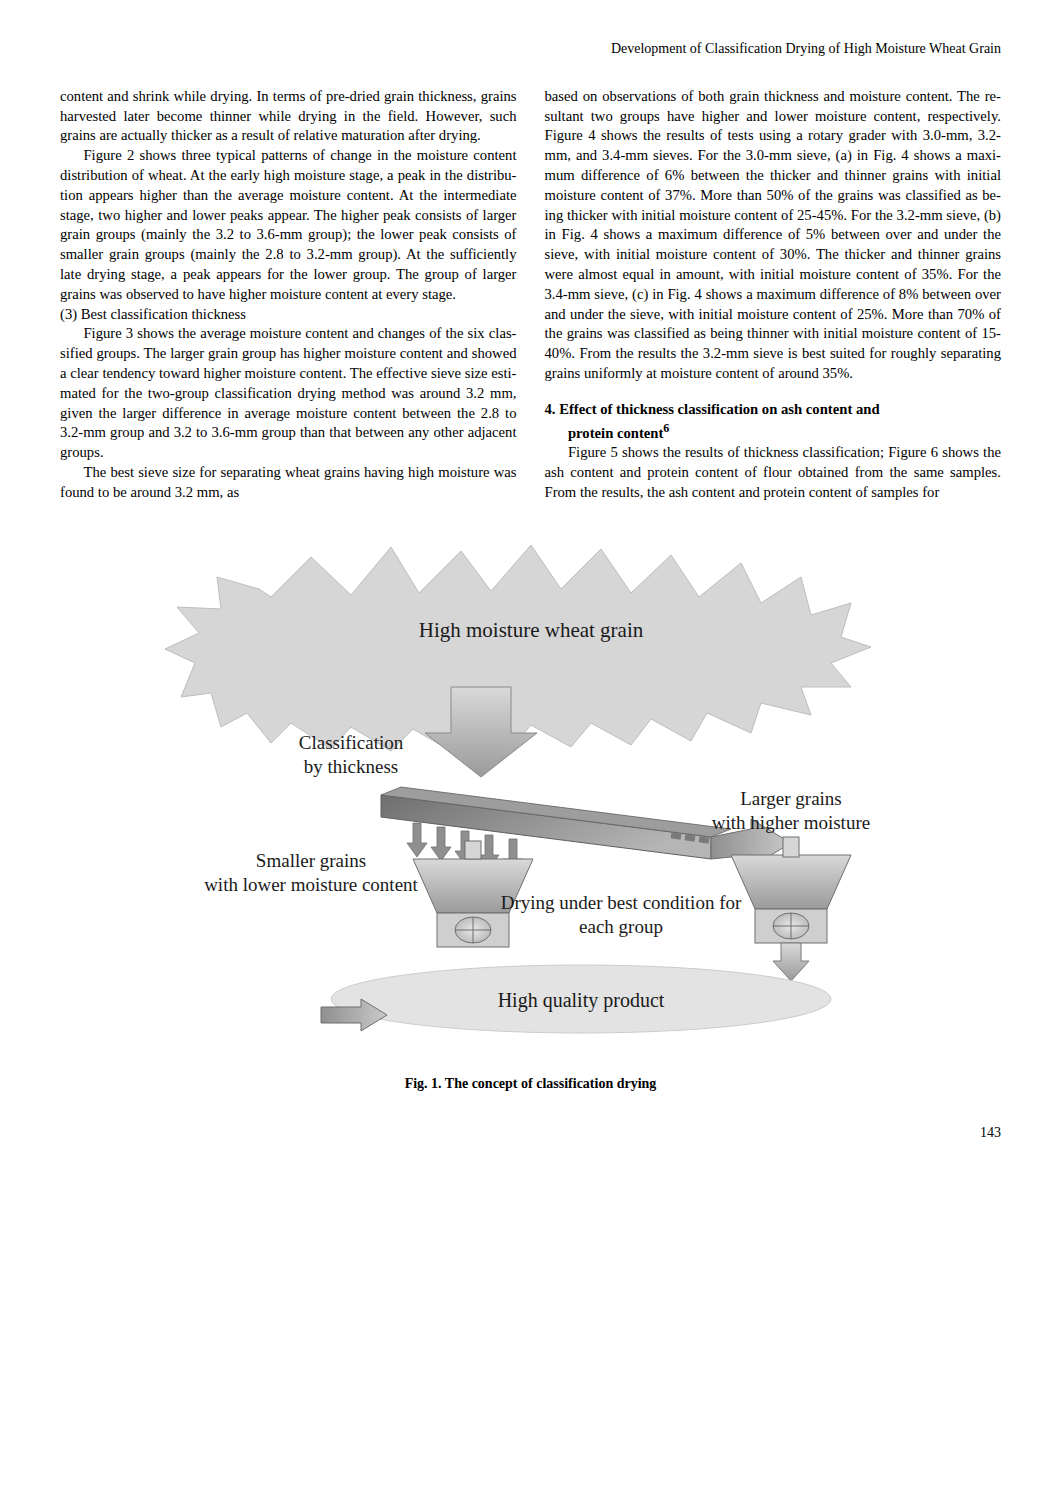Development of Classification Drying of High Moisture Wheat Grain
content and shrink while drying. In terms of pre-dried grain thickness, grains harvested later become thinner while drying in the field. However, such grains are actually thicker as a result of relative maturation after drying.
Figure 2 shows three typical patterns of change in the moisture content distribution of wheat. At the early high moisture stage, a peak in the distribution appears higher than the average moisture content. At the intermediate stage, two higher and lower peaks appear. The higher peak consists of larger grain groups (mainly the 3.2 to 3.6-mm group); the lower peak consists of smaller grain groups (mainly the 2.8 to 3.2-mm group). At the sufficiently late drying stage, a peak appears for the lower group. The group of larger grains was observed to have higher moisture content at every stage.
(3) Best classification thickness
Figure 3 shows the average moisture content and changes of the six classified groups. The larger grain group has higher moisture content and showed a clear tendency toward higher moisture content. The effective sieve size estimated for the two-group classification drying method was around 3.2 mm, given the larger difference in average moisture content between the 2.8 to 3.2-mm group and 3.2 to 3.6-mm group than that between any other adjacent groups.
The best sieve size for separating wheat grains having high moisture was found to be around 3.2 mm, as
based on observations of both grain thickness and moisture content. The resultant two groups have higher and lower moisture content, respectively. Figure 4 shows the results of tests using a rotary grader with 3.0-mm, 3.2-mm, and 3.4-mm sieves. For the 3.0-mm sieve, (a) in Fig. 4 shows a maximum difference of 6% between the thicker and thinner grains with initial moisture content of 37%. More than 50% of the grains was classified as being thicker with initial moisture content of 25-45%. For the 3.2-mm sieve, (b) in Fig. 4 shows a maximum difference of 5% between over and under the sieve, with initial moisture content of 30%. The thicker and thinner grains were almost equal in amount, with initial moisture content of 35%. For the 3.4-mm sieve, (c) in Fig. 4 shows a maximum difference of 8% between over and under the sieve, with initial moisture content of 25%. More than 70% of the grains was classified as being thinner with initial moisture content of 15-40%. From the results the 3.2-mm sieve is best suited for roughly separating grains uniformly at moisture content of around 35%.
4. Effect of thickness classification on ash content andprotein content6
Figure 5 shows the results of thickness classification; Figure 6 shows the ash content and protein content of flour obtained from the same samples. From the results, the ash content and protein content of samples for
High moisture wheat grain Classification by thickness Larger grains with higher moisture Smaller grains with lower moisture content Drying under best condition for each group High quality product
Fig. 1. The concept of classification drying
143